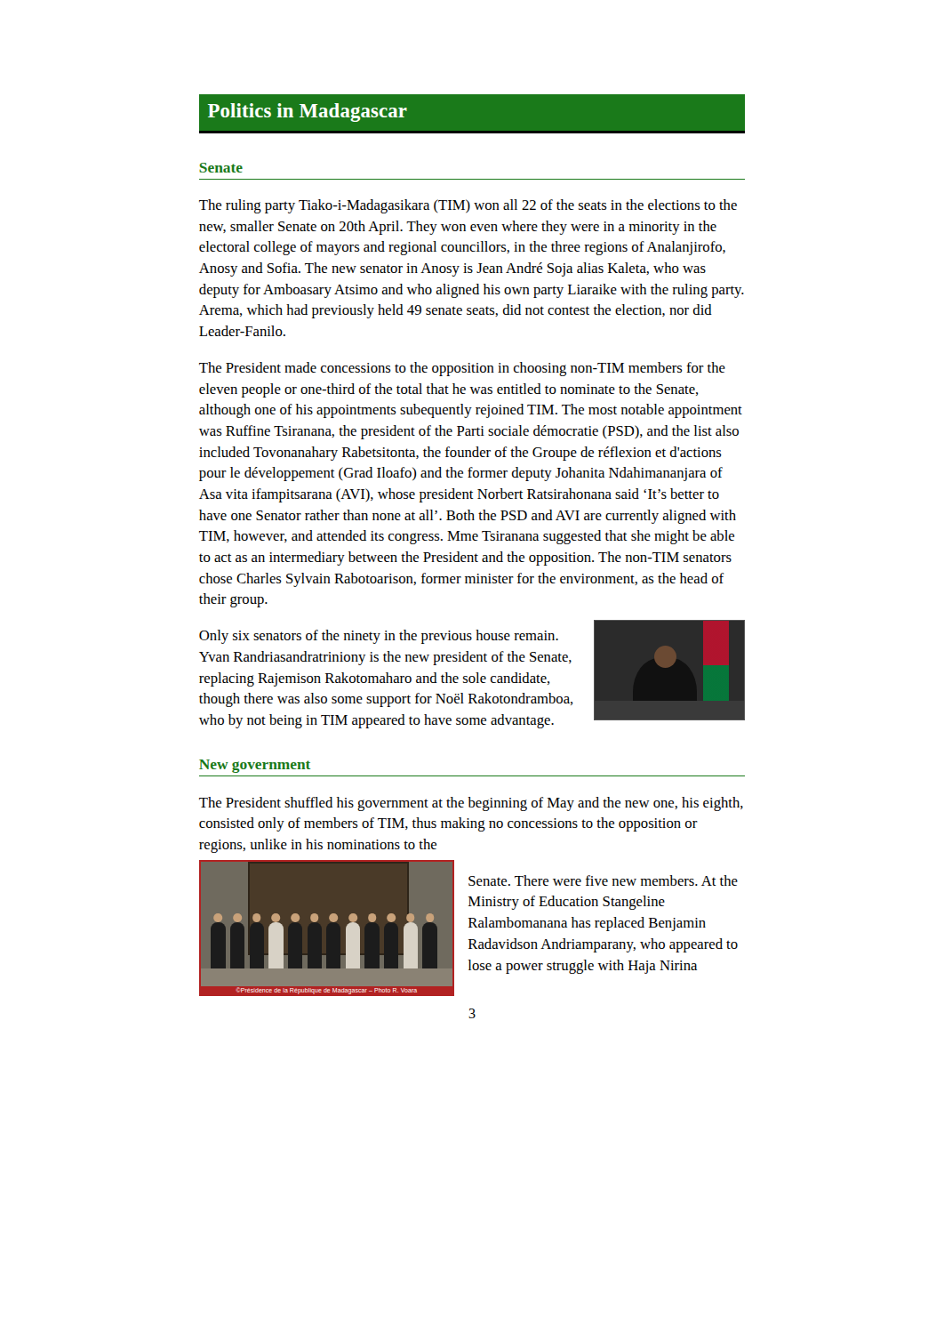Politics in Madagascar
Senate
The ruling party Tiako-i-Madagasikara (TIM) won all 22 of the seats in the elections to the new, smaller Senate on 20th April. They won even where they were in a minority in the electoral college of mayors and regional councillors, in the three regions of Analanjirofo, Anosy and Sofia. The new senator in Anosy is Jean André Soja alias Kaleta, who was deputy for Amboasary Atsimo and who aligned his own party Liaraike with the ruling party. Arema, which had previously held 49 senate seats, did not contest the election, nor did Leader-Fanilo.
The President made concessions to the opposition in choosing non-TIM members for the eleven people or one-third of the total that he was entitled to nominate to the Senate, although one of his appointments subequently rejoined TIM. The most notable appointment was Ruffine Tsiranana, the president of the Parti sociale démocratie (PSD), and the list also included Tovonanahary Rabetsitonta, the founder of the Groupe de réflexion et d'actions pour le développement (Grad Iloafo) and the former deputy Johanita Ndahimananjara of Asa vita ifampitsarana (AVI), whose president Norbert Ratsirahonana said ‘It’s better to have one Senator rather than none at all’. Both the PSD and AVI are currently aligned with TIM, however, and attended its congress. Mme Tsiranana suggested that she might be able to act as an intermediary between the President and the opposition. The non-TIM senators chose Charles Sylvain Rabotoarison, former minister for the environment, as the head of their group.
Only six senators of the ninety in the previous house remain. Yvan Randriasandratriniony is the new president of the Senate, replacing Rajemison Rakotomaharo and the sole candidate, though there was also some support for Noël Rakotondramboa, who by not being in TIM appeared to have some advantage.
New government
The President shuffled his government at the beginning of May and the new one, his eighth, consisted only of members of TIM, thus making no concessions to the opposition or regions, unlike in his nominations to the
©Présidence de la République de Madagascar – Photo R. Voara
Senate. There were five new members. At the Ministry of Education Stangeline Ralambomanana has replaced Benjamin Radavidson Andriamparany, who appeared to lose a power struggle with Haja Nirina
3